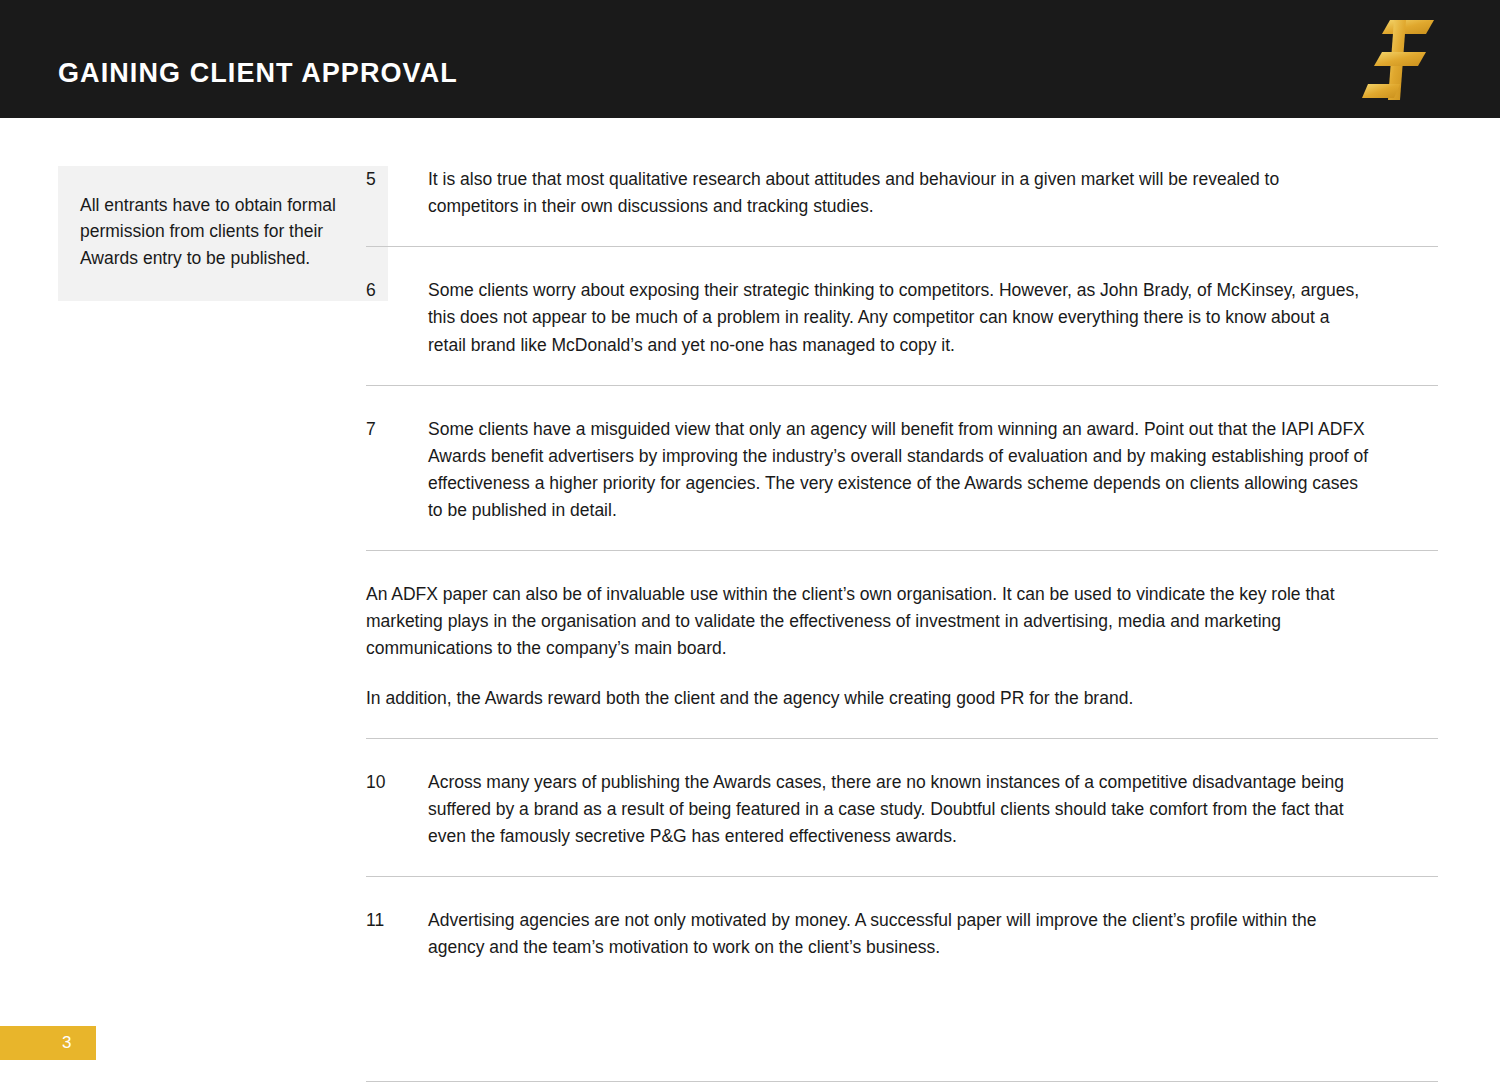Gaining Client Approval
All entrants have to obtain formal permission from clients for their Awards entry to be published.
5
It is also true that most qualitative research about attitudes and behaviour in a given market will be revealed to competitors in their own discussions and tracking studies.
6
Some clients worry about exposing their strategic thinking to competitors. However, as John Brady, of McKinsey, argues, this does not appear to be much of a problem in reality. Any competitor can know everything there is to know about a retail brand like McDonald’s and yet no-one has managed to copy it.
7
Some clients have a misguided view that only an agency will benefit from winning an award. Point out that the IAPI ADFX Awards benefit advertisers by improving the industry’s overall standards of evaluation and by making establishing proof of effectiveness a higher priority for agencies. The very existence of the Awards scheme depends on clients allowing cases to be published in detail.
An ADFX paper can also be of invaluable use within the client’s own organisation. It can be used to vindicate the key role that marketing plays in the organisation and to validate the effectiveness of investment in advertising, media and marketing communications to the company’s main board.
In addition, the Awards reward both the client and the agency while creating good PR for the brand.
10
Across many years of publishing the Awards cases, there are no known instances of a competitive disadvantage being suffered by a brand as a result of being featured in a case study. Doubtful clients should take comfort from the fact that even the famously secretive P&G has entered effectiveness awards.
11
Advertising agencies are not only motivated by money. A successful paper will improve the client’s profile within the agency and the team’s motivation to work on the client’s business.
3